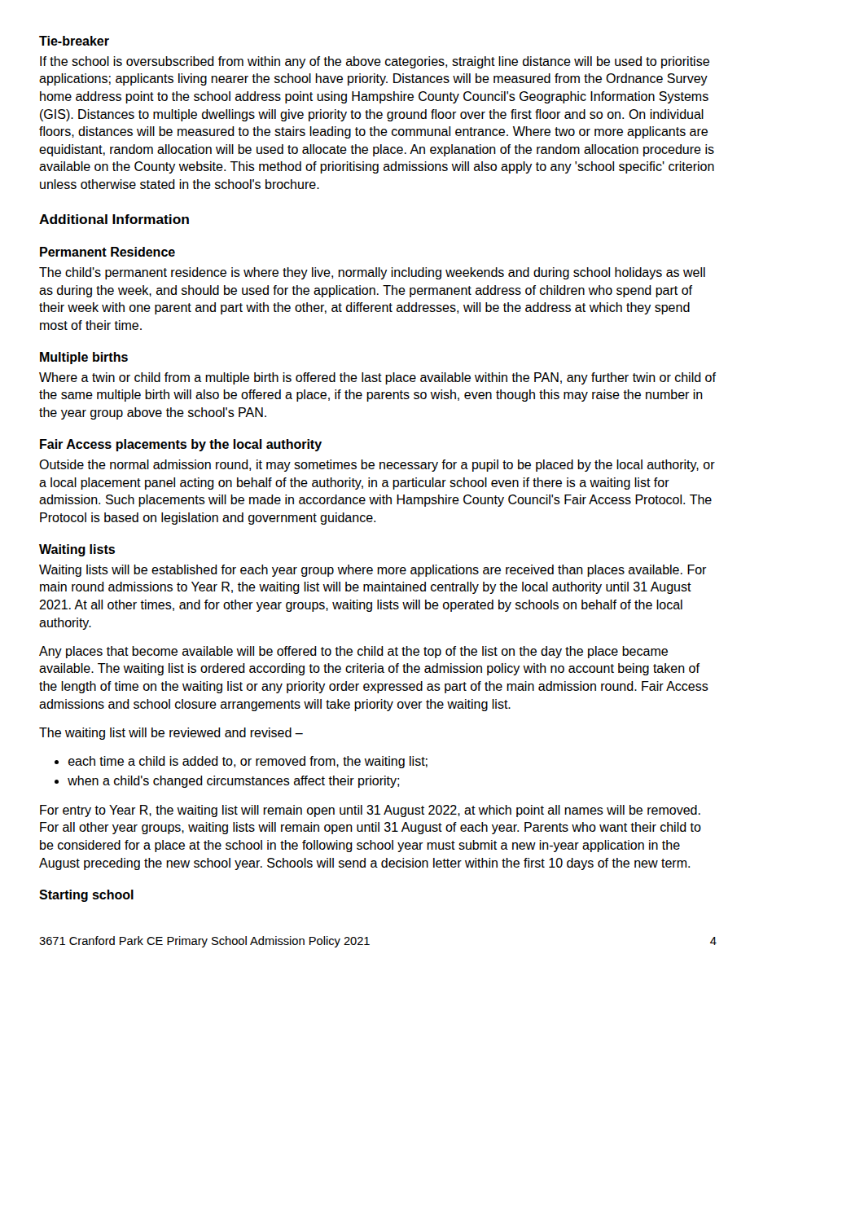Tie-breaker
If the school is oversubscribed from within any of the above categories, straight line distance will be used to prioritise applications; applicants living nearer the school have priority. Distances will be measured from the Ordnance Survey home address point to the school address point using Hampshire County Council's Geographic Information Systems (GIS). Distances to multiple dwellings will give priority to the ground floor over the first floor and so on. On individual floors, distances will be measured to the stairs leading to the communal entrance. Where two or more applicants are equidistant, random allocation will be used to allocate the place. An explanation of the random allocation procedure is available on the County website. This method of prioritising admissions will also apply to any 'school specific' criterion unless otherwise stated in the school's brochure.
Additional Information
Permanent Residence
The child's permanent residence is where they live, normally including weekends and during school holidays as well as during the week, and should be used for the application. The permanent address of children who spend part of their week with one parent and part with the other, at different addresses, will be the address at which they spend most of their time.
Multiple births
Where a twin or child from a multiple birth is offered the last place available within the PAN, any further twin or child of the same multiple birth will also be offered a place, if the parents so wish, even though this may raise the number in the year group above the school's PAN.
Fair Access placements by the local authority
Outside the normal admission round, it may sometimes be necessary for a pupil to be placed by the local authority, or a local placement panel acting on behalf of the authority, in a particular school even if there is a waiting list for admission. Such placements will be made in accordance with Hampshire County Council's Fair Access Protocol. The Protocol is based on legislation and government guidance.
Waiting lists
Waiting lists will be established for each year group where more applications are received than places available. For main round admissions to Year R, the waiting list will be maintained centrally by the local authority until 31 August 2021. At all other times, and for other year groups, waiting lists will be operated by schools on behalf of the local authority.
Any places that become available will be offered to the child at the top of the list on the day the place became available. The waiting list is ordered according to the criteria of the admission policy with no account being taken of the length of time on the waiting list or any priority order expressed as part of the main admission round. Fair Access admissions and school closure arrangements will take priority over the waiting list.
The waiting list will be reviewed and revised –
each time a child is added to, or removed from, the waiting list;
when a child's changed circumstances affect their priority;
For entry to Year R, the waiting list will remain open until 31 August 2022, at which point all names will be removed. For all other year groups, waiting lists will remain open until 31 August of each year. Parents who want their child to be considered for a place at the school in the following school year must submit a new in-year application in the August preceding the new school year. Schools will send a decision letter within the first 10 days of the new term.
Starting school
3671 Cranford Park CE Primary School Admission Policy 2021 4